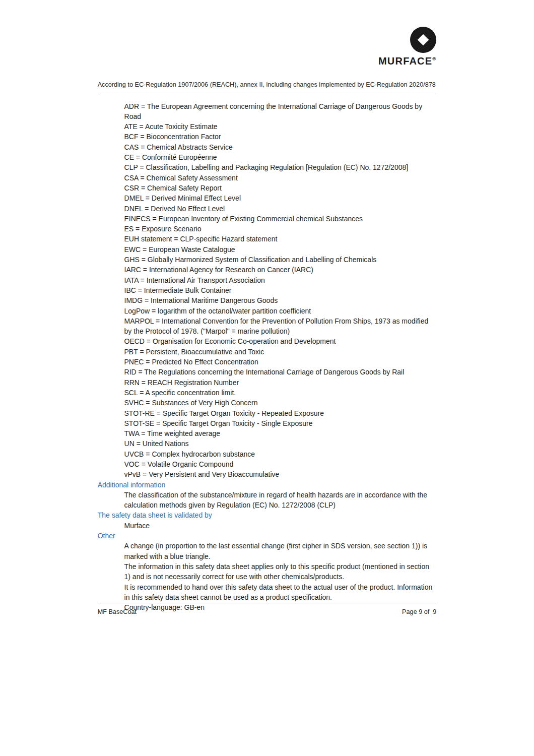MURFACE®
According to EC-Regulation 1907/2006 (REACH), annex II, including changes implemented by EC-Regulation 2020/878
ADR = The European Agreement concerning the International Carriage of Dangerous Goods by Road
ATE = Acute Toxicity Estimate
BCF = Bioconcentration Factor
CAS = Chemical Abstracts Service
CE = Conformité Européenne
CLP = Classification, Labelling and Packaging Regulation [Regulation (EC) No. 1272/2008]
CSA = Chemical Safety Assessment
CSR = Chemical Safety Report
DMEL = Derived Minimal Effect Level
DNEL = Derived No Effect Level
EINECS = European Inventory of Existing Commercial chemical Substances
ES = Exposure Scenario
EUH statement = CLP-specific Hazard statement
EWC = European Waste Catalogue
GHS = Globally Harmonized System of Classification and Labelling of Chemicals
IARC = International Agency for Research on Cancer (IARC)
IATA = International Air Transport Association
IBC = Intermediate Bulk Container
IMDG = International Maritime Dangerous Goods
LogPow = logarithm of the octanol/water partition coefficient
MARPOL = International Convention for the Prevention of Pollution From Ships, 1973 as modified by the Protocol of 1978. ("Marpol" = marine pollution)
OECD = Organisation for Economic Co-operation and Development
PBT = Persistent, Bioaccumulative and Toxic
PNEC = Predicted No Effect Concentration
RID = The Regulations concerning the International Carriage of Dangerous Goods by Rail
RRN = REACH Registration Number
SCL = A specific concentration limit.
SVHC = Substances of Very High Concern
STOT-RE = Specific Target Organ Toxicity - Repeated Exposure
STOT-SE = Specific Target Organ Toxicity - Single Exposure
TWA = Time weighted average
UN = United Nations
UVCB = Complex hydrocarbon substance
VOC = Volatile Organic Compound
vPvB = Very Persistent and Very Bioaccumulative
Additional information
The classification of the substance/mixture in regard of health hazards are in accordance with the calculation methods given by Regulation (EC) No. 1272/2008 (CLP)
The safety data sheet is validated by
Murface
Other
A change (in proportion to the last essential change (first cipher in SDS version, see section 1)) is marked with a blue triangle.
The information in this safety data sheet applies only to this specific product (mentioned in section 1) and is not necessarily correct for use with other chemicals/products.
It is recommended to hand over this safety data sheet to the actual user of the product. Information in this safety data sheet cannot be used as a product specification.
Country-language: GB-en
MF BaseCoat Page 9 of 9